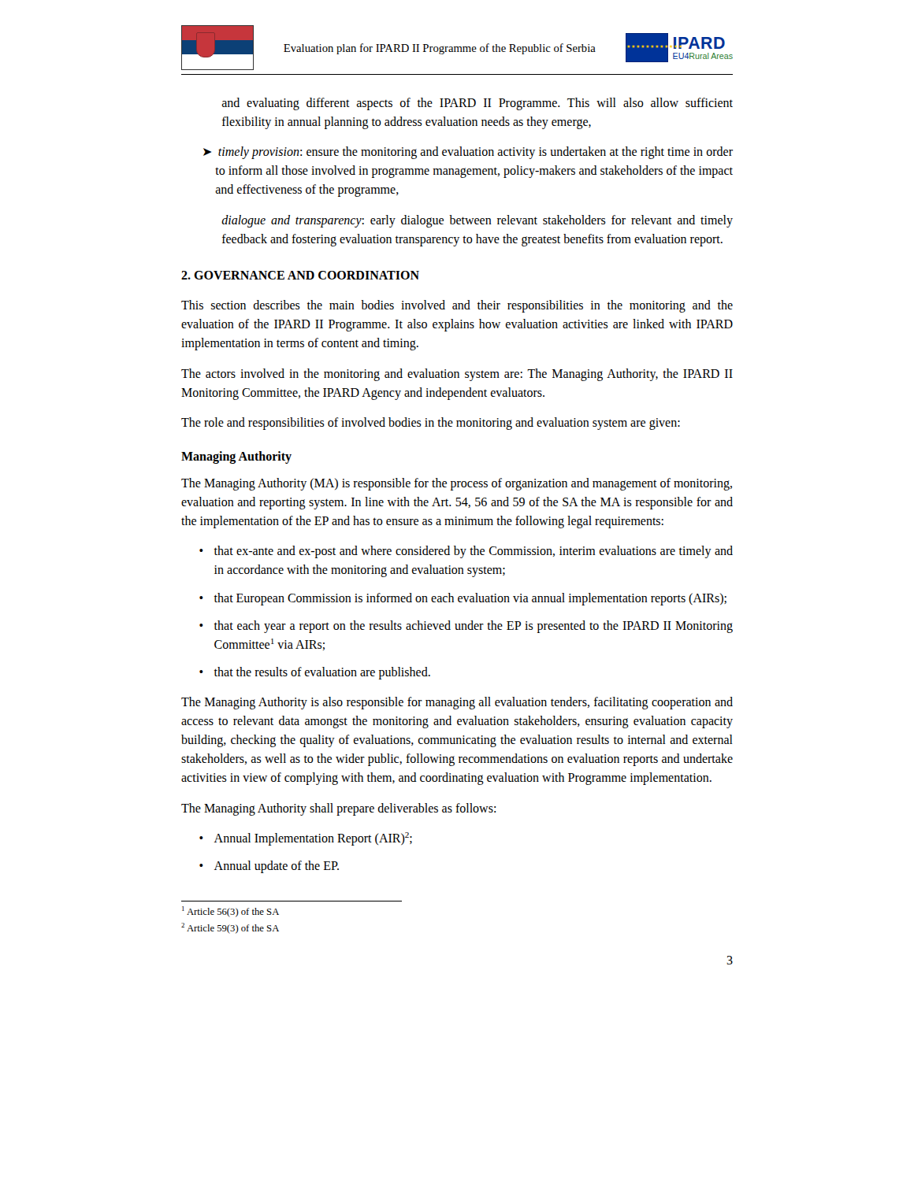Evaluation plan for IPARD II Programme of the Republic of Serbia
IPARD
EU4 Rural Areas
and evaluating different aspects of the IPARD II Programme. This will also allow sufficient flexibility in annual planning to address evaluation needs as they emerge,
➤ timely provision: ensure the monitoring and evaluation activity is undertaken at the right time in order to inform all those involved in programme management, policy-makers and stakeholders of the impact and effectiveness of the programme,
dialogue and transparency: early dialogue between relevant stakeholders for relevant and timely feedback and fostering evaluation transparency to have the greatest benefits from evaluation report.
2. GOVERNANCE AND COORDINATION
This section describes the main bodies involved and their responsibilities in the monitoring and the evaluation of the IPARD II Programme. It also explains how evaluation activities are linked with IPARD implementation in terms of content and timing.
The actors involved in the monitoring and evaluation system are: The Managing Authority, the IPARD II Monitoring Committee, the IPARD Agency and independent evaluators.
The role and responsibilities of involved bodies in the monitoring and evaluation system are given:
Managing Authority
The Managing Authority (MA) is responsible for the process of organization and management of monitoring, evaluation and reporting system. In line with the Art. 54, 56 and 59 of the SA the MA is responsible for and the implementation of the EP and has to ensure as a minimum the following legal requirements:
that ex-ante and ex-post and where considered by the Commission, interim evaluations are timely and in accordance with the monitoring and evaluation system;
that European Commission is informed on each evaluation via annual implementation reports (AIRs);
that each year a report on the results achieved under the EP is presented to the IPARD II Monitoring Committee1 via AIRs;
that the results of evaluation are published.
The Managing Authority is also responsible for managing all evaluation tenders, facilitating cooperation and access to relevant data amongst the monitoring and evaluation stakeholders, ensuring evaluation capacity building, checking the quality of evaluations, communicating the evaluation results to internal and external stakeholders, as well as to the wider public, following recommendations on evaluation reports and undertake activities in view of complying with them, and coordinating evaluation with Programme implementation.
The Managing Authority shall prepare deliverables as follows:
Annual Implementation Report (AIR)2;
Annual update of the EP.
1 Article 56(3) of the SA
2 Article 59(3) of the SA
3